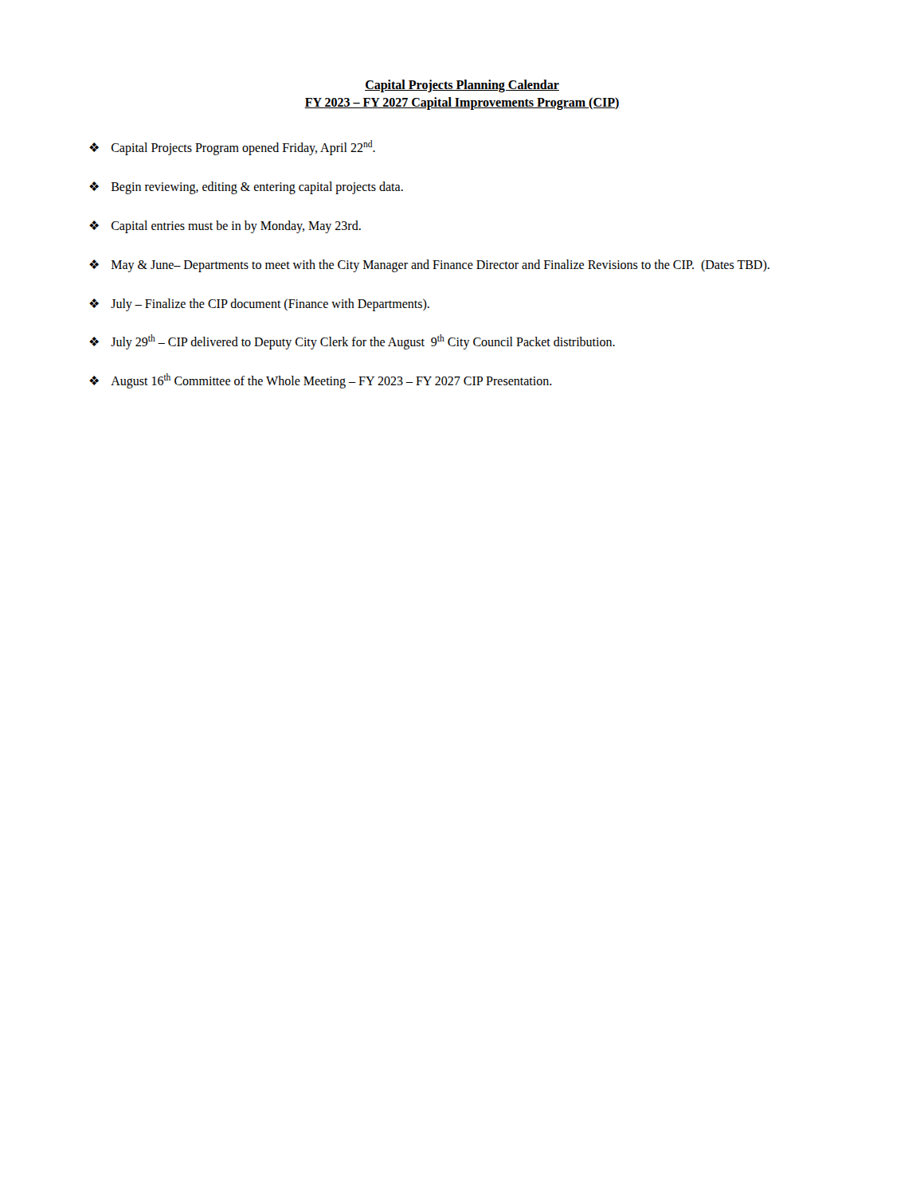Capital Projects Planning Calendar
FY 2023 – FY 2027 Capital Improvements Program (CIP)
Capital Projects Program opened Friday, April 22nd.
Begin reviewing, editing & entering capital projects data.
Capital entries must be in by Monday, May 23rd.
May & June– Departments to meet with the City Manager and Finance Director and Finalize Revisions to the CIP. (Dates TBD).
July – Finalize the CIP document (Finance with Departments).
July 29th – CIP delivered to Deputy City Clerk for the August 9th City Council Packet distribution.
August 16th Committee of the Whole Meeting – FY 2023 – FY 2027 CIP Presentation.